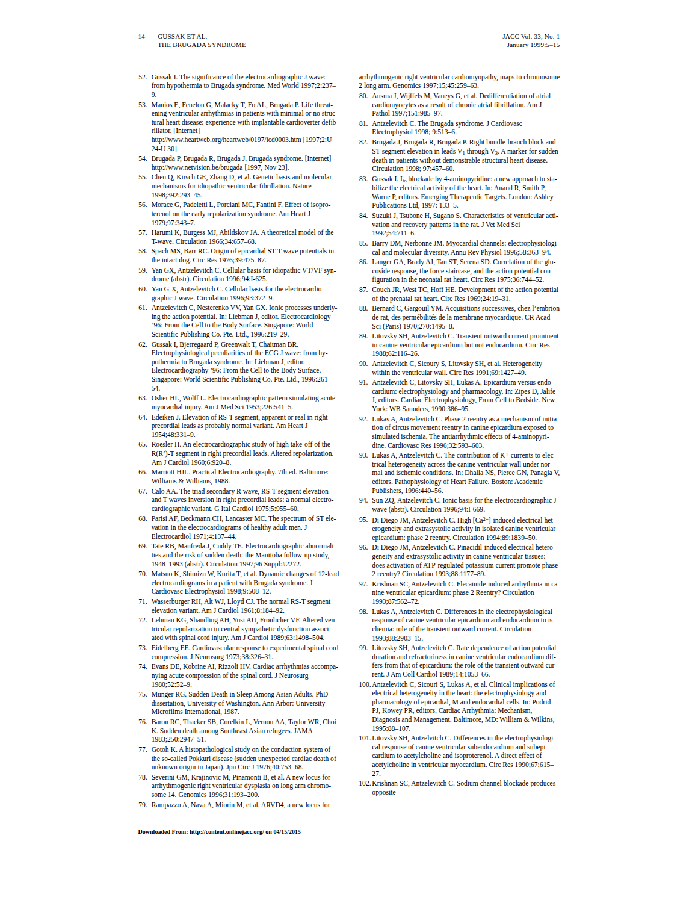14
Gussak et al.
The Brugada Syndrome
JACC Vol. 33, No. 1
January 1999:5–15
52. Gussak I. The significance of the electrocardiographic J wave: from hypothermia to Brugada syndrome. Med World 1997;2:237–9.
53. Manios E, Fenelon G, Malacky T, Fo AL, Brugada P. Life threatening ventricular arrhythmias in patients with minimal or no structural heart disease: experience with implantable cardioverter defibrillator. [Internet] http://www.heartweb.org/heartweb/0197/icd0003.htm [1997;2:U 24-U 30].
54. Brugada P, Brugada R, Brugada J. Brugada syndrome. [Internet] http://www.netvision.be/brugada [1997, Nov 23].
55. Chen Q, Kirsch GE, Zhang D, et al. Genetic basis and molecular mechanisms for idiopathic ventricular fibrillation. Nature 1998;392:293–45.
56. Morace G, Padeletti L, Porciani MC, Fantini F. Effect of isoproterenol on the early repolarization syndrome. Am Heart J 1979;97:343–7.
57. Harumi K, Burgess MJ, Abildskov JA. A theoretical model of the T-wave. Circulation 1966;34:657–68.
58. Spach MS, Barr RC. Origin of epicardial ST-T wave potentials in the intact dog. Circ Res 1976;39:475–87.
59. Yan GX, Antzelevitch C. Cellular basis for idiopathic VT/VF syndrome (abstr). Circulation 1996;94:I-625.
60. Yan G-X, Antzelevitch C. Cellular basis for the electrocardiographic J wave. Circulation 1996;93:372–9.
61. Antzelevitch C, Nesterenko VV, Yan GX. Ionic processes underlying the action potential. In: Liebman J, editor. Electrocardiology ’96: From the Cell to the Body Surface. Singapore: World Scientific Publishing Co. Pte. Ltd., 1996:219–29.
62. Gussak I, Bjerregaard P, Greenwalt T, Chaitman BR. Electrophysiological peculiarities of the ECG J wave: from hypothermia to Brugada syndrome. In: Liebman J, editor. Electrocardiography ’96: From the Cell to the Body Surface. Singapore: World Scientific Publishing Co. Pte. Ltd., 1996:261–54.
63. Osher HL, Wolff L. Electrocardiographic pattern simulating acute myocardial injury. Am J Med Sci 1953;226:541–5.
64. Edeiken J. Elevation of RS-T segment, apparent or real in right precordial leads as probably normal variant. Am Heart J 1954;48:331–9.
65. Roesler H. An electrocardiographic study of high take-off of the R(R’)-T segment in right precordial leads. Altered repolarization. Am J Cardiol 1960;6:920–8.
66. Marriott HJL. Practical Electrocardiography. 7th ed. Baltimore: Williams & Williams, 1988.
67. Calo AA. The triad secondary R wave, RS-T segment elevation and T waves inversion in right precordial leads: a normal electrocardiographic variant. G Ital Cardiol 1975;5:955–60.
68. Parisi AF, Beckmann CH, Lancaster MC. The spectrum of ST elevation in the electrocardiograms of healthy adult men. J Electrocardiol 1971;4:137–44.
69. Tate RB, Manfreda J, Cuddy TE. Electrocardiographic abnormalities and the risk of sudden death: the Manitoba follow-up study, 1948–1993 (abstr). Circulation 1997;96 Suppl:#2272.
70. Matsuo K, Shimizu W, Kurita T, et al. Dynamic changes of 12-lead electrocardiograms in a patient with Brugada syndrome. J Cardiovasc Electrophysiol 1998;9:508–12.
71. Wasserburger RH, Alt WJ, Lloyd CJ. The normal RS-T segment elevation variant. Am J Cardiol 1961;8:184–92.
72. Lehman KG, Shandling AH, Yusi AU, Froulicher VF. Altered ventricular repolarization in central sympathetic dysfunction associated with spinal cord injury. Am J Cardiol 1989;63:1498–504.
73. Eidelberg EE. Cardiovascular response to experimental spinal cord compression. J Neurosurg 1973;38:326–31.
74. Evans DE, Kobrine AI, Rizzoli HV. Cardiac arrhythmias accompanying acute compression of the spinal cord. J Neurosurg 1980;52:52–9.
75. Munger RG. Sudden Death in Sleep Among Asian Adults. PhD dissertation, University of Washington. Ann Arbor: University Microfilms International, 1987.
76. Baron RC, Thacker SB, Corelkin L, Vernon AA, Taylor WR, Choi K. Sudden death among Southeast Asian refugees. JAMA 1983;250:2947–51.
77. Gotoh K. A histopathological study on the conduction system of the so-called Pokkuri disease (sudden unexpected cardiac death of unknown origin in Japan). Jpn Circ J 1976;40:753–68.
78. Severini GM, Krajinovic M, Pinamonti B, et al. A new locus for arrhythmogenic right ventricular dysplasia on long arm chromosome 14. Genomics 1996;31:193–200.
79. Rampazzo A, Nava A, Miorin M, et al. ARVD4, a new locus for
arrhythmogenic right ventricular cardiomyopathy, maps to chromosome 2 long arm. Genomics 1997;15;45:259–63.
80. Ausma J, Wijffels M, Vaneys G, et al. Dedifferentiation of atrial cardiomyocytes as a result of chronic atrial fibrillation. Am J Pathol 1997;151:985–97.
81. Antzelevitch C. The Brugada syndrome. J Cardiovasc Electrophysiol 1998; 9:513–6.
82. Brugada J, Brugada R, Brugada P. Right bundle-branch block and ST-segment elevation in leads V1 through V3. A marker for sudden death in patients without demonstrable structural heart disease. Circulation 1998; 97:457–60.
83. Gussak I. Ito blockade by 4-aminopyridine: a new approach to stabilize the electrical activity of the heart. In: Anand R, Smith P, Warne P, editors. Emerging Therapeutic Targets. London: Ashley Publications Ltd, 1997: 133–5.
84. Suzuki J, Tsubone H, Sugano S. Characteristics of ventricular activation and recovery patterns in the rat. J Vet Med Sci 1992;54:711–6.
85. Barry DM, Nerbonne JM. Myocardial channels: electrophysiological and molecular diversity. Annu Rev Physiol 1996;58:363–94.
86. Langer GA, Brady AJ, Tan ST, Serena SD. Correlation of the glucoside response, the force staircase, and the action potential configuration in the neonatal rat heart. Circ Res 1975;36:744–52.
87. Couch JR, West TC, Hoff HE. Development of the action potential of the prenatal rat heart. Circ Res 1969;24:19–31.
88. Bernard C, Gargouil YM. Acquisitions successives, chez l’embrion de rat, des permébilités de la membrane myocardique. CR Acad Sci (Paris) 1970;270:1495–8.
89. Litovsky SH, Antzelevitch C. Transient outward current prominent in canine ventricular epicardium but not endocardium. Circ Res 1988;62:116–26.
90. Antzelevitch C, Sicoury S, Litovsky SH, et al. Heterogeneity within the ventricular wall. Circ Res 1991;69:1427–49.
91. Antzelevitch C, Litovsky SH, Lukas A. Epicardium versus endocardium: electrophysiology and pharmacology. In: Zipes D, Jalife J, editors. Cardiac Electrophysiology, From Cell to Bedside. New York: WB Saunders, 1990:386–95.
92. Lukas A, Antzelevitch C. Phase 2 reentry as a mechanism of initiation of circus movement reentry in canine epicardium exposed to simulated ischemia. The antiarrhythmic effects of 4-aminopyridine. Cardiovasc Res 1996;32:593–603.
93. Lukas A, Antzelevitch C. The contribution of K+ currents to electrical heterogeneity across the canine ventricular wall under normal and ischemic conditions. In: Dhalla NS, Pierce GN, Panagia V, editors. Pathophysiology of Heart Failure. Boston: Academic Publishers, 1996:440–56.
94. Sun ZQ, Antzelevitch C. Ionic basis for the electrocardiographic J wave (abstr). Circulation 1996;94:I-669.
95. Di Diego JM, Antzelevitch C. High [Ca2+]-induced electrical heterogeneity and extrasystolic activity in isolated canine ventricular epicardium: phase 2 reentry. Circulation 1994;89:1839–50.
96. Di Diego JM, Antzelevitch C. Pinacidil-induced electrical heterogeneity and extrasystolic activity in canine ventricular tissues: does activation of ATP-regulated potassium current promote phase 2 reentry? Circulation 1993;88:1177–89.
97. Krishnan SC, Antzelevitch C. Flecainide-induced arrhythmia in canine ventricular epicardium: phase 2 Reentry? Circulation 1993;87:562–72.
98. Lukas A, Antzelevitch C. Differences in the electrophysiological response of canine ventricular epicardium and endocardium to ischemia: role of the transient outward current. Circulation 1993;88:2903–15.
99. Litovsky SH, Antzelevitch C. Rate dependence of action potential duration and refractoriness in canine ventricular endocardium differs from that of epicardium: the role of the transient outward current. J Am Coll Cardiol 1989;14:1053–66.
100. Antzelevitch C, Sicouri S, Lukas A, et al. Clinical implications of electrical heterogeneity in the heart: the electrophysiology and pharmacology of epicardial, M and endocardial cells. In: Podrid PJ, Kowey PR, editors. Cardiac Arrhythmia: Mechanism, Diagnosis and Management. Baltimore, MD: William & Wilkins, 1995:88–107.
101. Litovsky SH, Antzelvitch C. Differences in the electrophysiological response of canine ventricular subendocardium and subepicardium to acetylcholine and isoproterenol. A direct effect of acetylcholine in ventricular myocardium. Circ Res 1990;67:615–27.
102. Krishnan SC, Antzelevitch C. Sodium channel blockade produces opposite
Downloaded From: http://content.onlinejacc.org/ on 04/15/2015